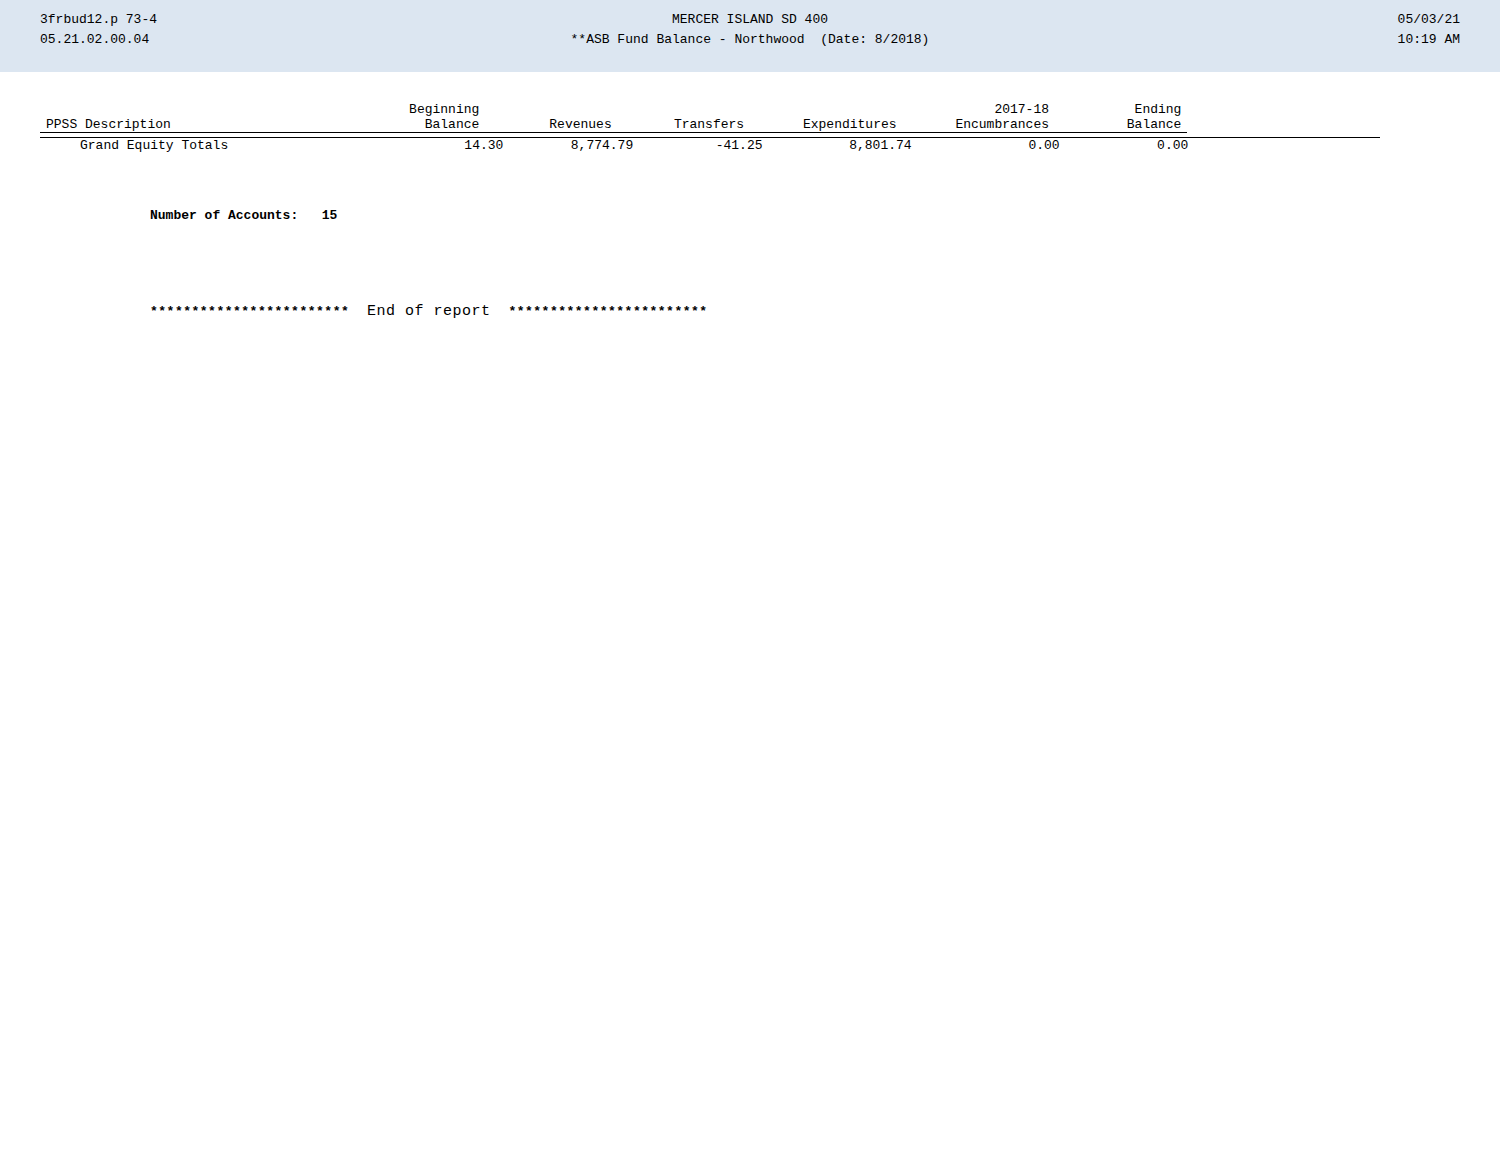3frbud12.p 73-4
05.21.02.00.04
MERCER ISLAND SD 400
**ASB Fund Balance - Northwood (Date: 8/2018)
05/03/21
10:19 AM
| | Beginning | | | | 2017-18 | Ending | |
| PPSS Description | Balance | Revenues | Transfers | Expenditures | Encumbrances | Balance | |
| Grand Equity Totals | 14.30 | 8,774.79 | -41.25 | 8,801.74 | 0.00 | 0.00 | |
Number of Accounts: 15
************************ End of report ************************